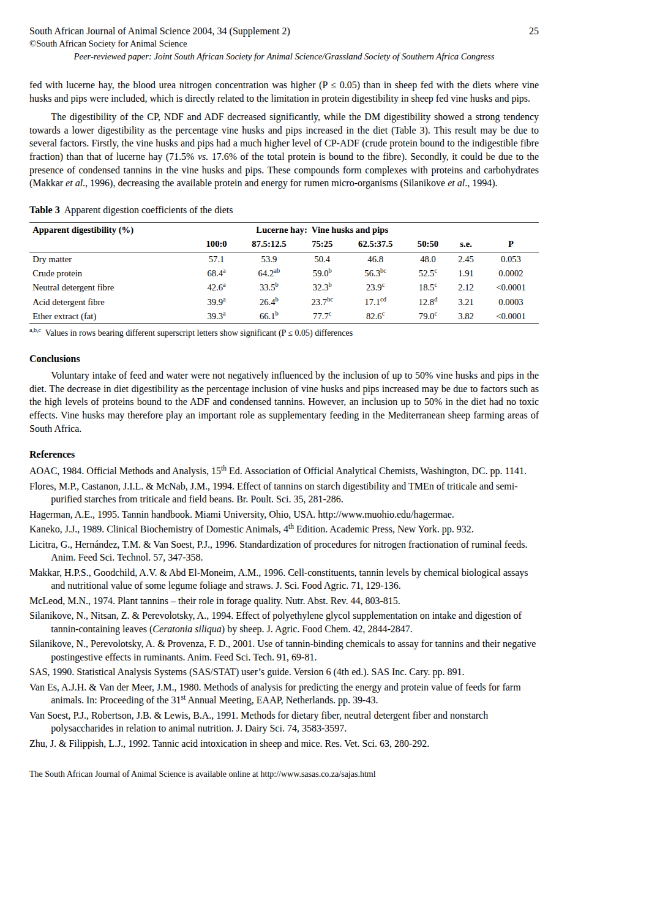South African Journal of Animal Science 2004, 34 (Supplement 2) 25
©South African Society for Animal Science
Peer-reviewed paper: Joint South African Society for Animal Science/Grassland Society of Southern Africa Congress
fed with lucerne hay, the blood urea nitrogen concentration was higher (P ≤ 0.05) than in sheep fed with the diets where vine husks and pips were included, which is directly related to the limitation in protein digestibility in sheep fed vine husks and pips.
The digestibility of the CP, NDF and ADF decreased significantly, while the DM digestibility showed a strong tendency towards a lower digestibility as the percentage vine husks and pips increased in the diet (Table 3). This result may be due to several factors. Firstly, the vine husks and pips had a much higher level of CP-ADF (crude protein bound to the indigestible fibre fraction) than that of lucerne hay (71.5% vs. 17.6% of the total protein is bound to the fibre). Secondly, it could be due to the presence of condensed tannins in the vine husks and pips. These compounds form complexes with proteins and carbohydrates (Makkar et al., 1996), decreasing the available protein and energy for rumen micro-organisms (Silanikove et al., 1994).
Table 3 Apparent digestion coefficients of the diets
| Apparent digestibility (%) | Lucerne hay: Vine husks and pips | | |
| --- | --- | --- | --- |
| | 100:0 | 87.5:12.5 | 75:25 | 62.5:37.5 | 50:50 | s.e. | P |
| Dry matter | 57.1 | 53.9 | 50.4 | 46.8 | 48.0 | 2.45 | 0.053 |
| Crude protein | 68.4 a | 64.2 ab | 59.0 b | 56.3 bc | 52.5 c | 1.91 | 0.0002 |
| Neutral detergent fibre | 42.6 a | 33.5 b | 32.3 b | 23.9 c | 18.5 c | 2.12 | <0.0001 |
| Acid detergent fibre | 39.9 a | 26.4 b | 23.7 bc | 17.1 cd | 12.8 d | 3.21 | 0.0003 |
| Ether extract (fat) | 39.3 a | 66.1 b | 77.7 c | 82.6 c | 79.0 c | 3.82 | <0.0001 |
a,b,c Values in rows bearing different superscript letters show significant (P ≤ 0.05) differences
Conclusions
Voluntary intake of feed and water were not negatively influenced by the inclusion of up to 50% vine husks and pips in the diet. The decrease in diet digestibility as the percentage inclusion of vine husks and pips increased may be due to factors such as the high levels of proteins bound to the ADF and condensed tannins. However, an inclusion up to 50% in the diet had no toxic effects. Vine husks may therefore play an important role as supplementary feeding in the Mediterranean sheep farming areas of South Africa.
References
AOAC, 1984. Official Methods and Analysis, 15th Ed. Association of Official Analytical Chemists, Washington, DC. pp. 1141.
Flores, M.P., Castanon, J.I.L. & McNab, J.M., 1994. Effect of tannins on starch digestibility and TMEn of triticale and semi-purified starches from triticale and field beans. Br. Poult. Sci. 35, 281-286.
Hagerman, A.E., 1995. Tannin handbook. Miami University, Ohio, USA. http://www.muohio.edu/hagermae.
Kaneko, J.J., 1989. Clinical Biochemistry of Domestic Animals, 4th Edition. Academic Press, New York. pp. 932.
Licitra, G., Hernández, T.M. & Van Soest, P.J., 1996. Standardization of procedures for nitrogen fractionation of ruminal feeds. Anim. Feed Sci. Technol. 57, 347-358.
Makkar, H.P.S., Goodchild, A.V. & Abd El-Moneim, A.M., 1996. Cell-constituents, tannin levels by chemical biological assays and nutritional value of some legume foliage and straws. J. Sci. Food Agric. 71, 129-136.
McLeod, M.N., 1974. Plant tannins – their role in forage quality. Nutr. Abst. Rev. 44, 803-815.
Silanikove, N., Nitsan, Z. & Perevolotsky, A., 1994. Effect of polyethylene glycol supplementation on intake and digestion of tannin-containing leaves (Ceratonia siliqua) by sheep. J. Agric. Food Chem. 42, 2844-2847.
Silanikove, N., Perevolotsky, A. & Provenza, F. D., 2001. Use of tannin-binding chemicals to assay for tannins and their negative postingestive effects in ruminants. Anim. Feed Sci. Tech. 91, 69-81.
SAS, 1990. Statistical Analysis Systems (SAS/STAT) user’s guide. Version 6 (4th ed.). SAS Inc. Cary. pp. 891.
Van Es, A.J.H. & Van der Meer, J.M., 1980. Methods of analysis for predicting the energy and protein value of feeds for farm animals. In: Proceeding of the 31st Annual Meeting, EAAP, Netherlands. pp. 39-43.
Van Soest, P.J., Robertson, J.B. & Lewis, B.A., 1991. Methods for dietary fiber, neutral detergent fiber and nonstarch polysaccharides in relation to animal nutrition. J. Dairy Sci. 74, 3583-3597.
Zhu, J. & Filippish, L.J., 1992. Tannic acid intoxication in sheep and mice. Res. Vet. Sci. 63, 280-292.
The South African Journal of Animal Science is available online at http://www.sasas.co.za/sajas.html